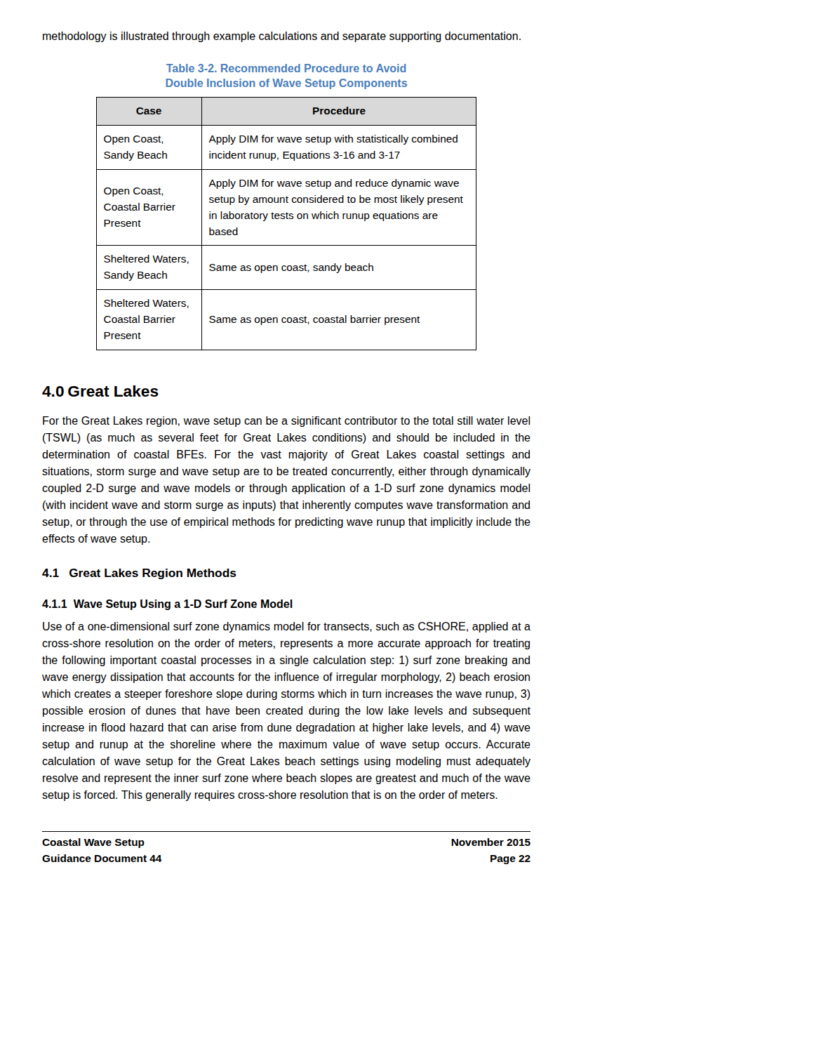methodology is illustrated through example calculations and separate supporting documentation.
Table 3-2. Recommended Procedure to Avoid
Double Inclusion of Wave Setup Components
| Case | Procedure |
| --- | --- |
| Open Coast, Sandy Beach | Apply DIM for wave setup with statistically combined incident runup, Equations 3-16 and 3-17 |
| Open Coast, Coastal Barrier Present | Apply DIM for wave setup and reduce dynamic wave setup by amount considered to be most likely present in laboratory tests on which runup equations are based |
| Sheltered Waters, Sandy Beach | Same as open coast, sandy beach |
| Sheltered Waters, Coastal Barrier Present | Same as open coast, coastal barrier present |
4.0 Great Lakes
For the Great Lakes region, wave setup can be a significant contributor to the total still water level (TSWL) (as much as several feet for Great Lakes conditions) and should be included in the determination of coastal BFEs. For the vast majority of Great Lakes coastal settings and situations, storm surge and wave setup are to be treated concurrently, either through dynamically coupled 2-D surge and wave models or through application of a 1-D surf zone dynamics model (with incident wave and storm surge as inputs) that inherently computes wave transformation and setup, or through the use of empirical methods for predicting wave runup that implicitly include the effects of wave setup.
4.1 Great Lakes Region Methods
4.1.1 Wave Setup Using a 1-D Surf Zone Model
Use of a one-dimensional surf zone dynamics model for transects, such as CSHORE, applied at a cross-shore resolution on the order of meters, represents a more accurate approach for treating the following important coastal processes in a single calculation step: 1) surf zone breaking and wave energy dissipation that accounts for the influence of irregular morphology, 2) beach erosion which creates a steeper foreshore slope during storms which in turn increases the wave runup, 3) possible erosion of dunes that have been created during the low lake levels and subsequent increase in flood hazard that can arise from dune degradation at higher lake levels, and 4) wave setup and runup at the shoreline where the maximum value of wave setup occurs. Accurate calculation of wave setup for the Great Lakes beach settings using modeling must adequately resolve and represent the inner surf zone where beach slopes are greatest and much of the wave setup is forced. This generally requires cross-shore resolution that is on the order of meters.
Coastal Wave Setup Guidance Document 44
November 2015 Page 22